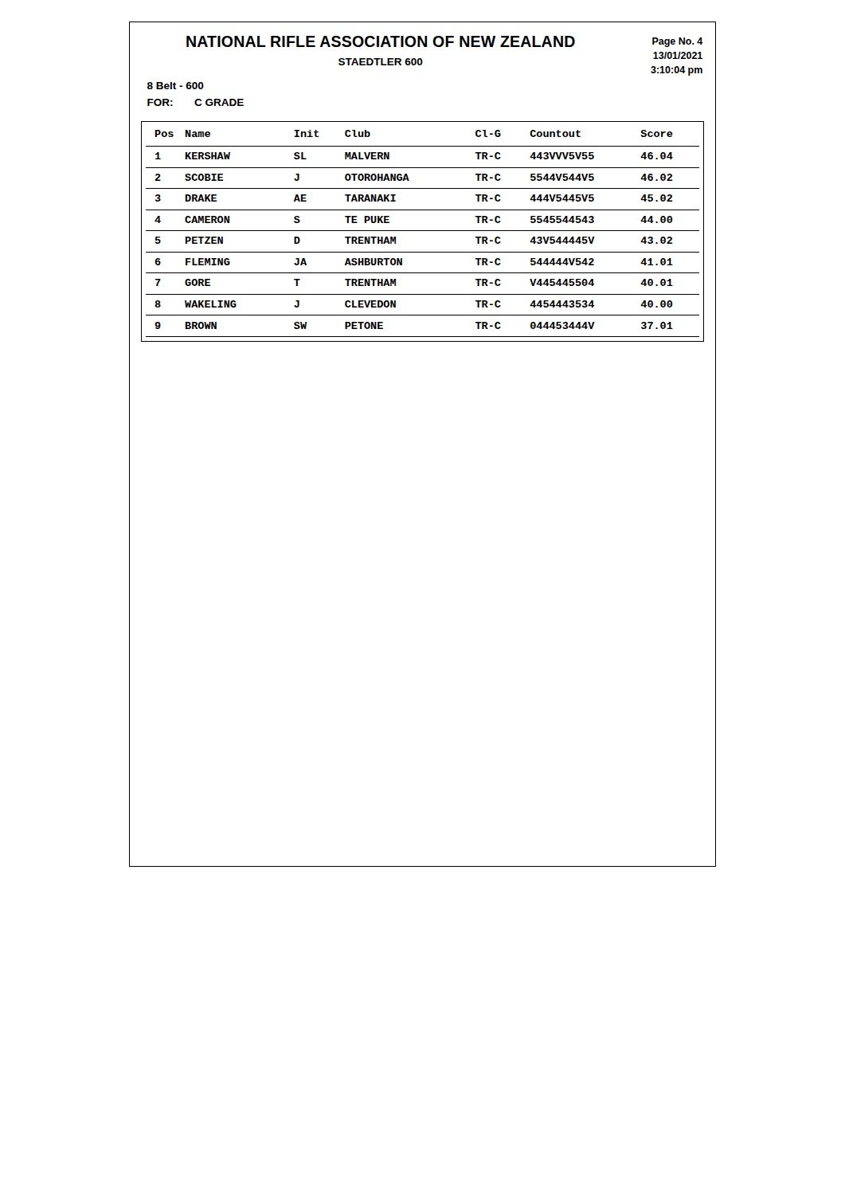Page No. 4
13/01/2021
3:10:04 pm
NATIONAL RIFLE ASSOCIATION OF NEW ZEALAND
STAEDTLER 600
8 Belt - 600
FOR: C GRADE
| Pos | Name | Init | Club | Cl-G | Countout | Score |
| --- | --- | --- | --- | --- | --- | --- |
| 1 | KERSHAW | SL | MALVERN | TR-C | 443VVV5V55 | 46.04 |
| 2 | SCOBIE | J | OTOROHANGA | TR-C | 5544V544V5 | 46.02 |
| 3 | DRAKE | AE | TARANAKI | TR-C | 444V5445V5 | 45.02 |
| 4 | CAMERON | S | TE PUKE | TR-C | 5545544543 | 44.00 |
| 5 | PETZEN | D | TRENTHAM | TR-C | 43V544445V | 43.02 |
| 6 | FLEMING | JA | ASHBURTON | TR-C | 544444V542 | 41.01 |
| 7 | GORE | T | TRENTHAM | TR-C | V445445504 | 40.01 |
| 8 | WAKELING | J | CLEVEDON | TR-C | 4454443534 | 40.00 |
| 9 | BROWN | SW | PETONE | TR-C | 044453444V | 37.01 |